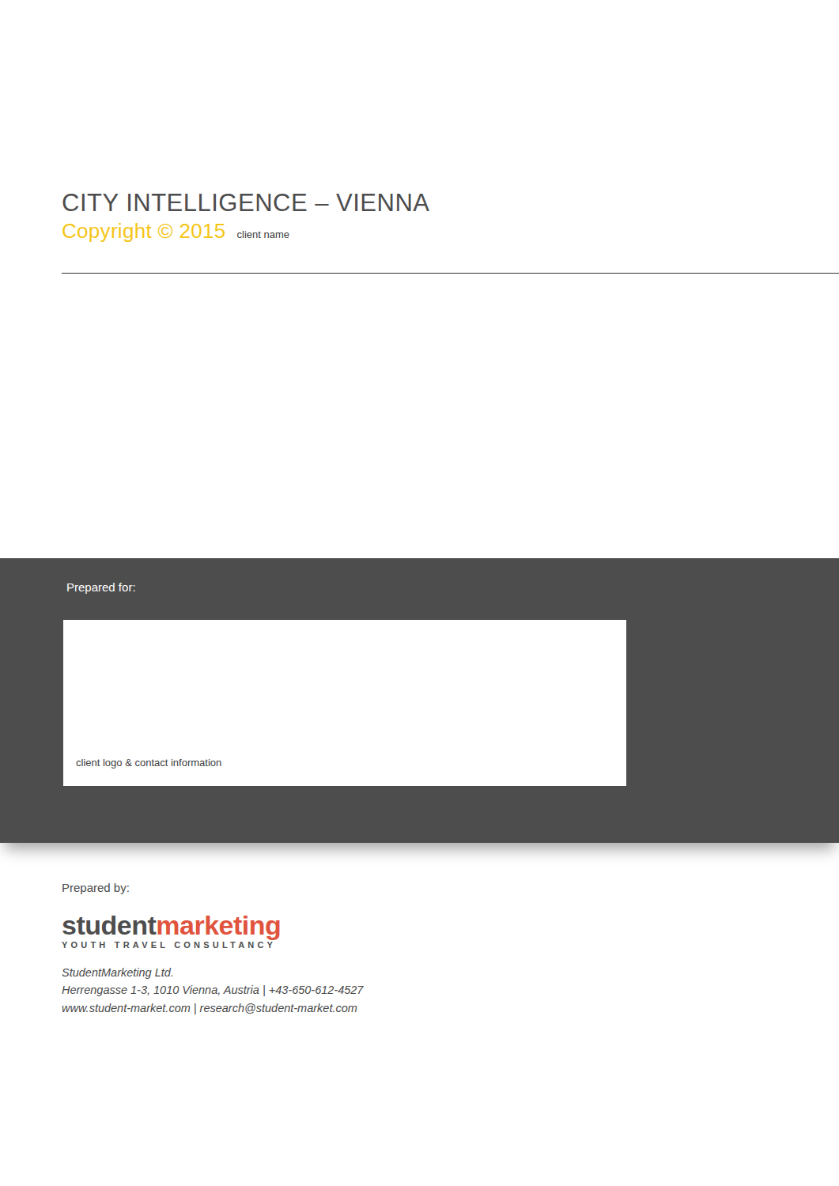CITY INTELLIGENCE – VIENNA
Copyright © 2015
client name
Prepared for:
client logo & contact information
Prepared by:
student marketing
YOUTH TRAVEL CONSULTANCY
StudentMarketing Ltd.
Herrengasse 1-3, 1010 Vienna, Austria | +43-650-612-4527
www.student-market.com | research@student-market.com